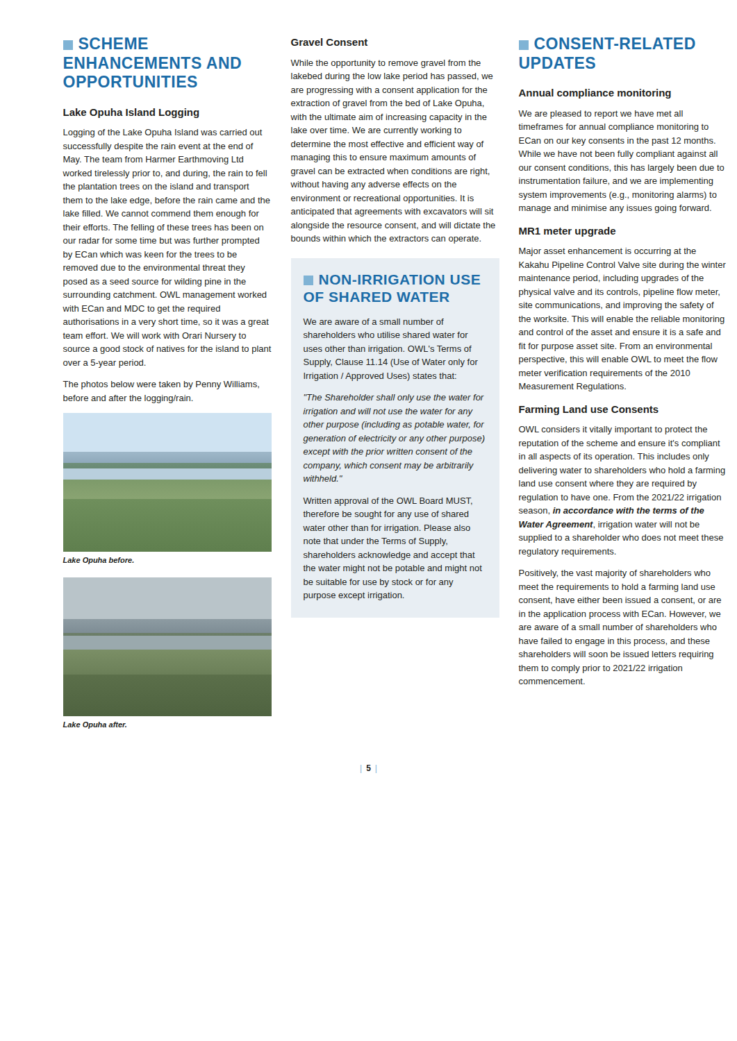Scheme enhancements and opportunities
Lake Opuha Island Logging
Logging of the Lake Opuha Island was carried out successfully despite the rain event at the end of May. The team from Harmer Earthmoving Ltd worked tirelessly prior to, and during, the rain to fell the plantation trees on the island and transport them to the lake edge, before the rain came and the lake filled. We cannot commend them enough for their efforts. The felling of these trees has been on our radar for some time but was further prompted by ECan which was keen for the trees to be removed due to the environmental threat they posed as a seed source for wilding pine in the surrounding catchment. OWL management worked with ECan and MDC to get the required authorisations in a very short time, so it was a great team effort. We will work with Orari Nursery to source a good stock of natives for the island to plant over a 5-year period.
The photos below were taken by Penny Williams, before and after the logging/rain.
Lake Opuha before.
Lake Opuha after.
Gravel Consent
While the opportunity to remove gravel from the lakebed during the low lake period has passed, we are progressing with a consent application for the extraction of gravel from the bed of Lake Opuha, with the ultimate aim of increasing capacity in the lake over time. We are currently working to determine the most effective and efficient way of managing this to ensure maximum amounts of gravel can be extracted when conditions are right, without having any adverse effects on the environment or recreational opportunities. It is anticipated that agreements with excavators will sit alongside the resource consent, and will dictate the bounds within which the extractors can operate.
Non-irrigation use of shared water
We are aware of a small number of shareholders who utilise shared water for uses other than irrigation. OWL's Terms of Supply, Clause 11.14 (Use of Water only for Irrigation / Approved Uses) states that:
"The Shareholder shall only use the water for irrigation and will not use the water for any other purpose (including as potable water, for generation of electricity or any other purpose) except with the prior written consent of the company, which consent may be arbitrarily withheld."
Written approval of the OWL Board MUST, therefore be sought for any use of shared water other than for irrigation. Please also note that under the Terms of Supply, shareholders acknowledge and accept that the water might not be potable and might not be suitable for use by stock or for any purpose except irrigation.
Consent-related updates
Annual compliance monitoring
We are pleased to report we have met all timeframes for annual compliance monitoring to ECan on our key consents in the past 12 months. While we have not been fully compliant against all our consent conditions, this has largely been due to instrumentation failure, and we are implementing system improvements (e.g., monitoring alarms) to manage and minimise any issues going forward.
MR1 meter upgrade
Major asset enhancement is occurring at the Kakahu Pipeline Control Valve site during the winter maintenance period, including upgrades of the physical valve and its controls, pipeline flow meter, site communications, and improving the safety of the worksite. This will enable the reliable monitoring and control of the asset and ensure it is a safe and fit for purpose asset site. From an environmental perspective, this will enable OWL to meet the flow meter verification requirements of the 2010 Measurement Regulations.
Farming Land use Consents
OWL considers it vitally important to protect the reputation of the scheme and ensure it's compliant in all aspects of its operation. This includes only delivering water to shareholders who hold a farming land use consent where they are required by regulation to have one. From the 2021/22 irrigation season, in accordance with the terms of the Water Agreement, irrigation water will not be supplied to a shareholder who does not meet these regulatory requirements.
Positively, the vast majority of shareholders who meet the requirements to hold a farming land use consent, have either been issued a consent, or are in the application process with ECan. However, we are aware of a small number of shareholders who have failed to engage in this process, and these shareholders will soon be issued letters requiring them to comply prior to 2021/22 irrigation commencement.
|5|